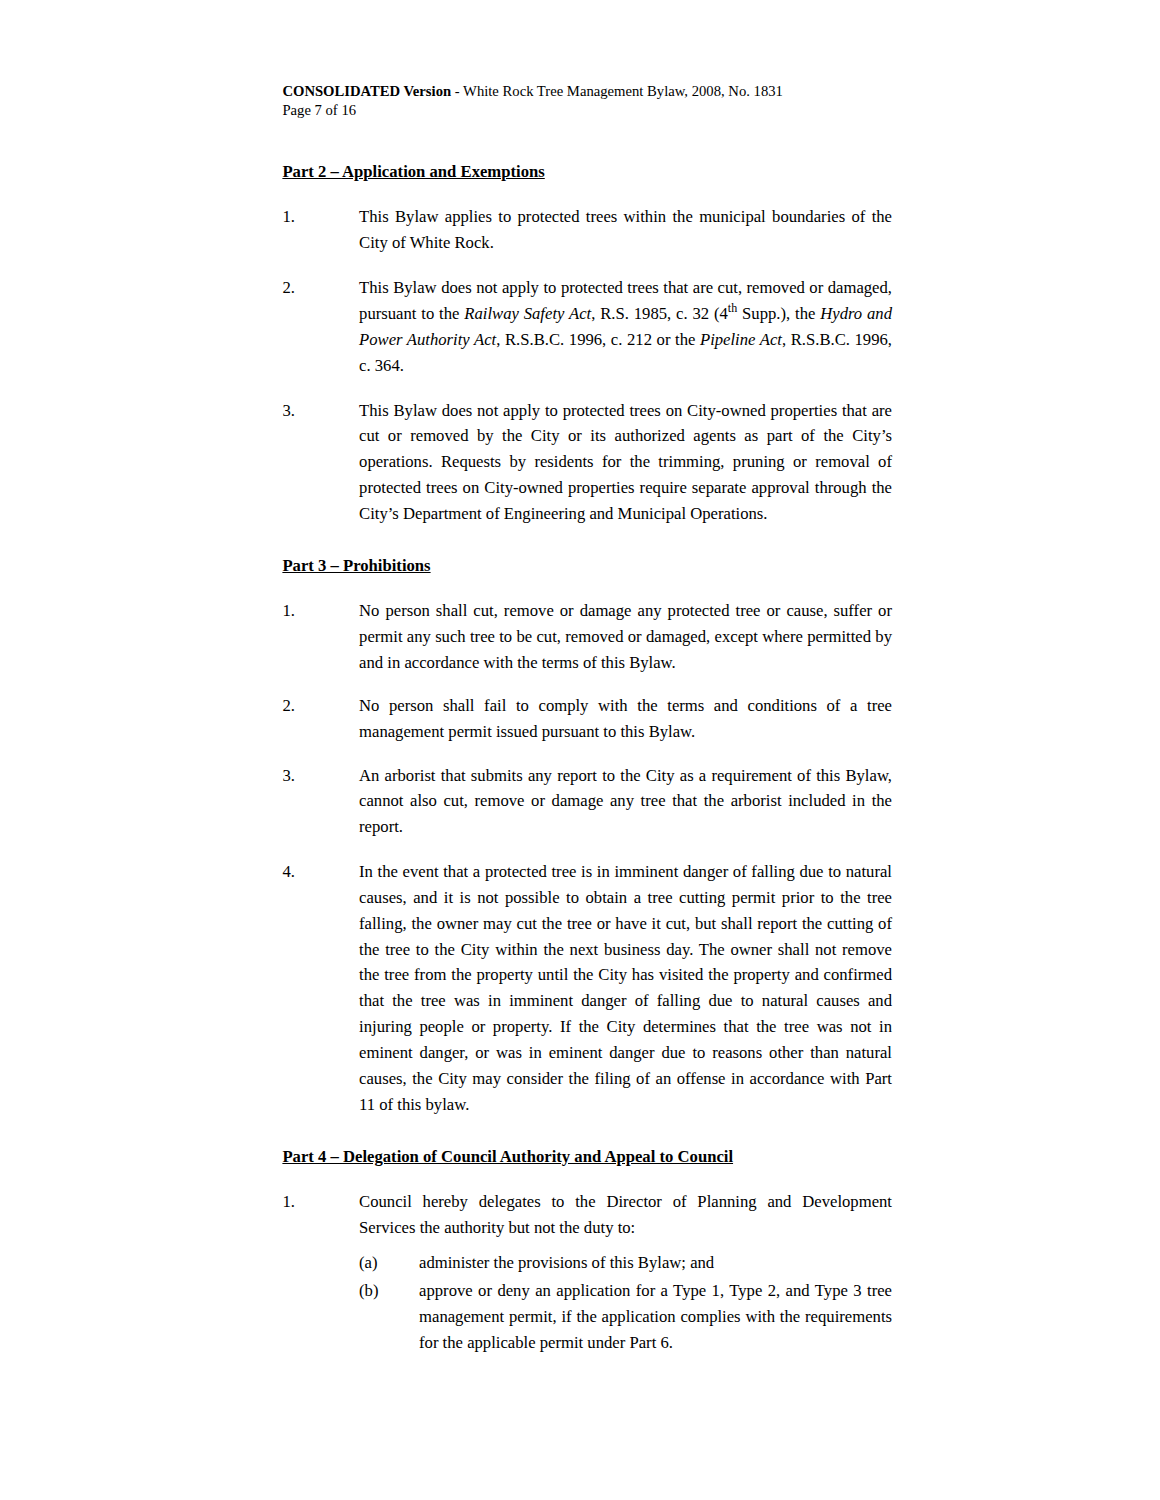CONSOLIDATED Version - White Rock Tree Management Bylaw, 2008, No. 1831
Page 7 of 16
Part 2 – Application and Exemptions
1. This Bylaw applies to protected trees within the municipal boundaries of the City of White Rock.
2. This Bylaw does not apply to protected trees that are cut, removed or damaged, pursuant to the Railway Safety Act, R.S. 1985, c. 32 (4th Supp.), the Hydro and Power Authority Act, R.S.B.C. 1996, c. 212 or the Pipeline Act, R.S.B.C. 1996, c. 364.
3. This Bylaw does not apply to protected trees on City-owned properties that are cut or removed by the City or its authorized agents as part of the City’s operations. Requests by residents for the trimming, pruning or removal of protected trees on City-owned properties require separate approval through the City’s Department of Engineering and Municipal Operations.
Part 3 – Prohibitions
1. No person shall cut, remove or damage any protected tree or cause, suffer or permit any such tree to be cut, removed or damaged, except where permitted by and in accordance with the terms of this Bylaw.
2. No person shall fail to comply with the terms and conditions of a tree management permit issued pursuant to this Bylaw.
3. An arborist that submits any report to the City as a requirement of this Bylaw, cannot also cut, remove or damage any tree that the arborist included in the report.
4. In the event that a protected tree is in imminent danger of falling due to natural causes, and it is not possible to obtain a tree cutting permit prior to the tree falling, the owner may cut the tree or have it cut, but shall report the cutting of the tree to the City within the next business day. The owner shall not remove the tree from the property until the City has visited the property and confirmed that the tree was in imminent danger of falling due to natural causes and injuring people or property. If the City determines that the tree was not in eminent danger, or was in eminent danger due to reasons other than natural causes, the City may consider the filing of an offense in accordance with Part 11 of this bylaw.
Part 4 – Delegation of Council Authority and Appeal to Council
1. Council hereby delegates to the Director of Planning and Development Services the authority but not the duty to:
(a) administer the provisions of this Bylaw; and
(b) approve or deny an application for a Type 1, Type 2, and Type 3 tree management permit, if the application complies with the requirements for the applicable permit under Part 6.